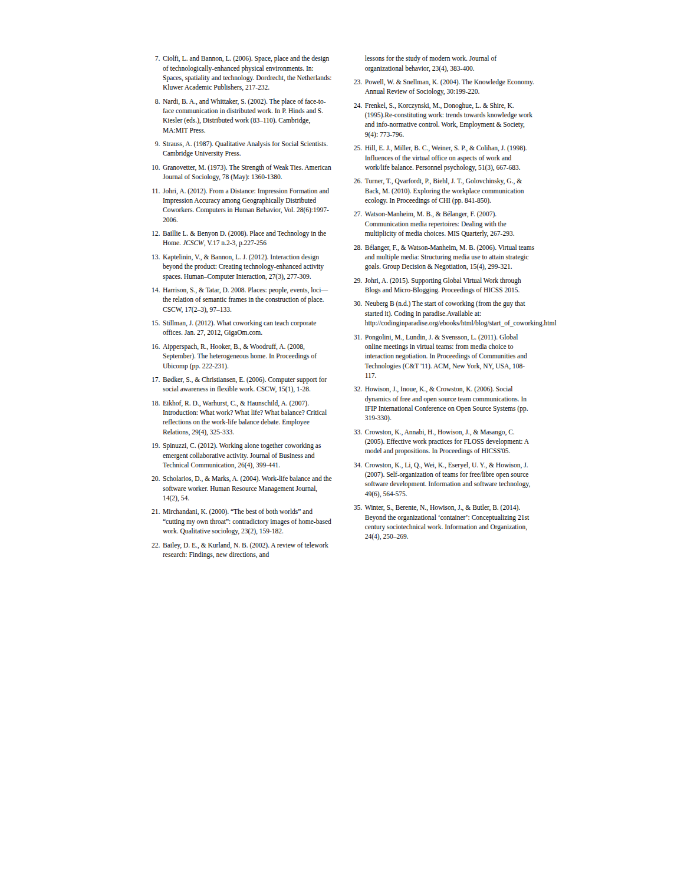7. Ciolfi, L. and Bannon, L. (2006). Space, place and the design of technologically-enhanced physical environments. In: Spaces, spatiality and technology. Dordrecht, the Netherlands: Kluwer Academic Publishers, 217-232.
8. Nardi, B. A., and Whittaker, S. (2002). The place of face-to-face communication in distributed work. In P. Hinds and S. Kiesler (eds.), Distributed work (83–110). Cambridge, MA:MIT Press.
9. Strauss, A. (1987). Qualitative Analysis for Social Scientists. Cambridge University Press.
10. Granovetter, M. (1973). The Strength of Weak Ties. American Journal of Sociology, 78 (May): 1360-1380.
11. Johri, A. (2012). From a Distance: Impression Formation and Impression Accuracy among Geographically Distributed Coworkers. Computers in Human Behavior, Vol. 28(6):1997-2006.
12. Baillie L. & Benyon D. (2008). Place and Technology in the Home. JCSCW, V.17 n.2-3, p.227-256
13. Kaptelinin, V., & Bannon, L. J. (2012). Interaction design beyond the product: Creating technology-enhanced activity spaces. Human–Computer Interaction, 27(3), 277-309.
14. Harrison, S., & Tatar, D. 2008. Places: people, events, loci—the relation of semantic frames in the construction of place. CSCW, 17(2–3), 97–133.
15. Stillman, J. (2012). What coworking can teach corporate offices. Jan. 27, 2012, GigaOm.com.
16. Aipperspach, R., Hooker, B., & Woodruff, A. (2008, September). The heterogeneous home. In Proceedings of Ubicomp (pp. 222-231).
17. Bødker, S., & Christiansen, E. (2006). Computer support for social awareness in flexible work. CSCW, 15(1), 1-28.
18. Eikhof, R. D., Warhurst, C., & Haunschild, A. (2007). Introduction: What work? What life? What balance? Critical reflections on the work-life balance debate. Employee Relations, 29(4), 325-333.
19. Spinuzzi, C. (2012). Working alone together coworking as emergent collaborative activity. Journal of Business and Technical Communication, 26(4), 399-441.
20. Scholarios, D., & Marks, A. (2004). Work-life balance and the software worker. Human Resource Management Journal, 14(2), 54.
21. Mirchandani, K. (2000). “The best of both worlds” and “cutting my own throat”: contradictory images of home-based work. Qualitative sociology, 23(2), 159-182.
22. Bailey, D. E., & Kurland, N. B. (2002). A review of telework research: Findings, new directions, and
lessons for the study of modern work. Journal of organizational behavior, 23(4), 383-400.
23. Powell, W. & Snellman, K. (2004). The Knowledge Economy. Annual Review of Sociology, 30:199-220.
24. Frenkel, S., Korczynski, M., Donoghue, L. & Shire, K. (1995).Re-constituting work: trends towards knowledge work and info-normative control. Work, Employment & Society, 9(4): 773-796.
25. Hill, E. J., Miller, B. C., Weiner, S. P., & Colihan, J. (1998). Influences of the virtual office on aspects of work and work/life balance. Personnel psychology, 51(3), 667-683.
26. Turner, T., Qvarfordt, P., Biehl, J. T., Golovchinsky, G., & Back, M. (2010). Exploring the workplace communication ecology. In Proceedings of CHI (pp. 841-850).
27. Watson-Manheim, M. B., & Bélanger, F. (2007). Communication media repertoires: Dealing with the multiplicity of media choices. MIS Quarterly, 267-293.
28. Bélanger, F., & Watson-Manheim, M. B. (2006). Virtual teams and multiple media: Structuring media use to attain strategic goals. Group Decision & Negotiation, 15(4), 299-321.
29. Johri, A. (2015). Supporting Global Virtual Work through Blogs and Micro-Blogging. Proceedings of HICSS 2015.
30. Neuberg B (n.d.) The start of coworking (from the guy that started it). Coding in paradise.Available at: http://codinginparadise.org/ebooks/html/blog/start_of_coworking.html
31. Pongolini, M., Lundin, J. & Svensson, L. (2011). Global online meetings in virtual teams: from media choice to interaction negotiation. In Proceedings of Communities and Technologies (C&T '11). ACM, New York, NY, USA, 108-117.
32. Howison, J., Inoue, K., & Crowston, K. (2006). Social dynamics of free and open source team communications. In IFIP International Conference on Open Source Systems (pp. 319-330).
33. Crowston, K., Annabi, H., Howison, J., & Masango, C. (2005). Effective work practices for FLOSS development: A model and propositions. In Proceedings of HICSS'05.
34. Crowston, K., Li, Q., Wei, K., Eseryel, U. Y., & Howison, J. (2007). Self-organization of teams for free/libre open source software development. Information and software technology, 49(6), 564-575.
35. Winter, S., Berente, N., Howison, J., & Butler, B. (2014). Beyond the organizational ‘container’: Conceptualizing 21st century sociotechnical work. Information and Organization, 24(4), 250–269.